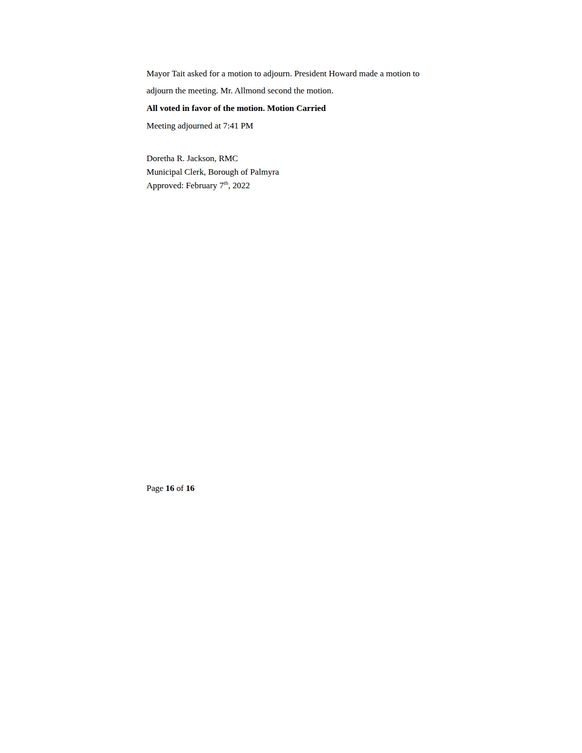Mayor Tait asked for a motion to adjourn. President Howard made a motion to adjourn the meeting. Mr. Allmond second the motion.
All voted in favor of the motion. Motion Carried
Meeting adjourned at 7:41 PM
Doretha R. Jackson, RMC
Municipal Clerk, Borough of Palmyra
Approved: February 7th, 2022
Page 16 of 16